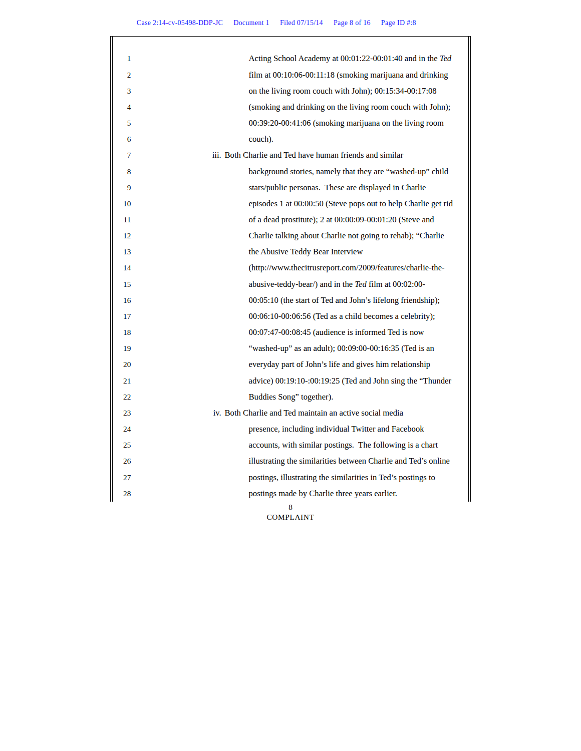Case 2:14-cv-05498-DDP-JC Document 1 Filed 07/15/14 Page 8 of 16 Page ID #:8
1
2
3
4
5
6
7
8
9
10
11
12
13
14
15
16
17
18
19
20
21
22
23
24
25
26
27
28
Acting School Academy at 00:01:22-00:01:40 and in the Ted
film at 00:10:06-00:11:18 (smoking marijuana and drinking
on the living room couch with John); 00:15:34-00:17:08
(smoking and drinking on the living room couch with John);
00:39:20-00:41:06 (smoking marijuana on the living room
couch).
iii. Both Charlie and Ted have human friends and similar
background stories, namely that they are “washed-up” child
stars/public personas. These are displayed in Charlie
episodes 1 at 00:00:50 (Steve pops out to help Charlie get rid
of a dead prostitute); 2 at 00:00:09-00:01:20 (Steve and
Charlie talking about Charlie not going to rehab); “Charlie
the Abusive Teddy Bear Interview
(http://www.thecitrusreport.com/2009/features/charlie-the-
abusive-teddy-bear/) and in the Ted film at 00:02:00-
00:05:10 (the start of Ted and John’s lifelong friendship);
00:06:10-00:06:56 (Ted as a child becomes a celebrity);
00:07:47-00:08:45 (audience is informed Ted is now
“washed-up” as an adult); 00:09:00-00:16:35 (Ted is an
everyday part of John’s life and gives him relationship
advice) 00:19:10-:00:19:25 (Ted and John sing the “Thunder
Buddies Song” together).
iv. Both Charlie and Ted maintain an active social media
presence, including individual Twitter and Facebook
accounts, with similar postings. The following is a chart
illustrating the similarities between Charlie and Ted’s online
postings, illustrating the similarities in Ted’s postings to
postings made by Charlie three years earlier.
8
COMPLAINT